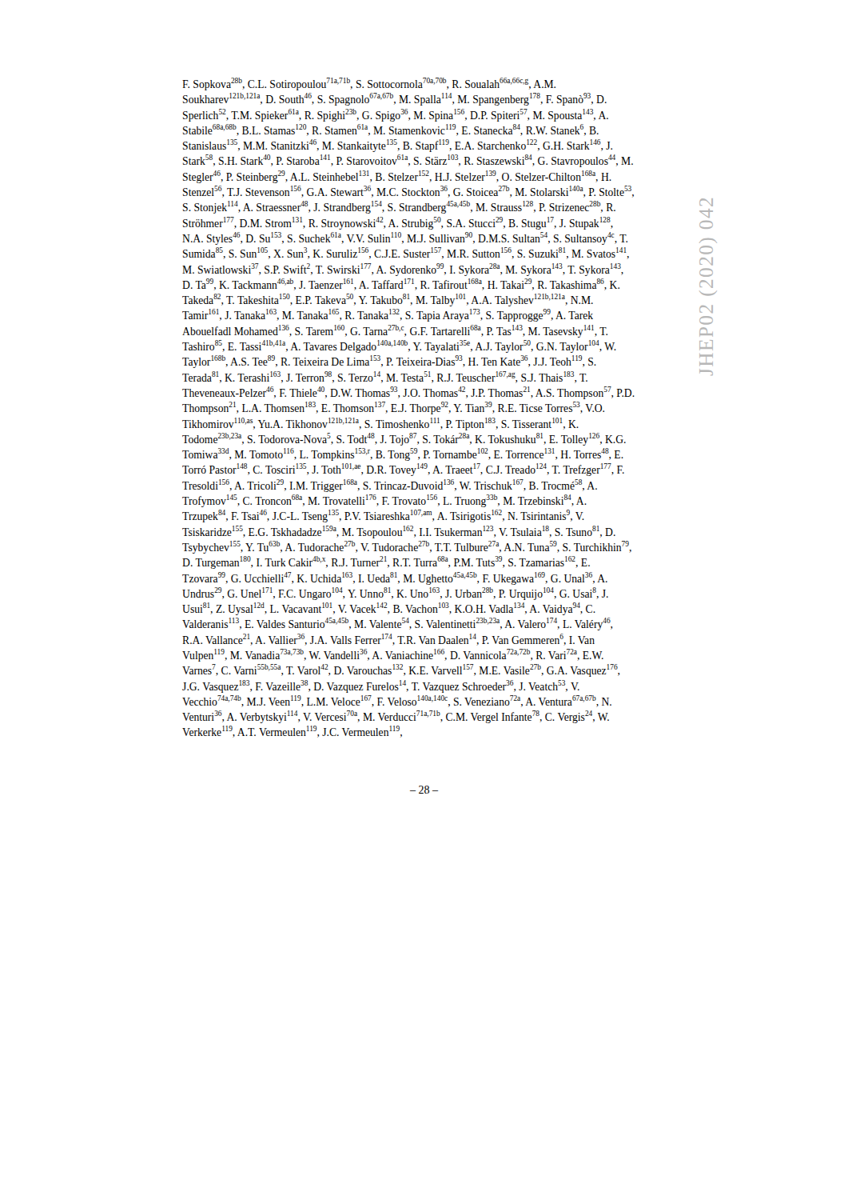JHEP02 (2020) 042
F. Sopkova28b, C.L. Sotiropoulou71a,71b, S. Sottocornola70a,70b, R. Soualah66a,66c,g, A.M. Soukharev121b,121a, D. South46, S. Spagnolo67a,67b, M. Spalla114, M. Spangenberg178, F. Spanò93, D. Sperlich52, T.M. Spieker61a, R. Spighi23b, G. Spigo36, M. Spina156, D.P. Spiteri57, M. Spousta143, A. Stabile68a,68b, B.L. Stamas120, R. Stamen61a, M. Stamenkovic119, E. Stanecka84, R.W. Stanek6, B. Stanislaus135, M.M. Stanitzki46, M. Stankaityte135, B. Stapf119, E.A. Starchenko122, G.H. Stark146, J. Stark58, S.H. Stark40, P. Staroba141, P. Starovoitov61a, S. Stärz103, R. Staszewski84, G. Stavropoulos44, M. Stegler46, P. Steinberg29, A.L. Steinhebel131, B. Stelzer152, H.J. Stelzer139, O. Stelzer-Chilton168a, H. Stenzel56, T.J. Stevenson156, G.A. Stewart36, M.C. Stockton36, G. Stoicea27b, M. Stolarski140a, P. Stolte53, S. Stonjek114, A. Straessner48, J. Strandberg154, S. Strandberg45a,45b, M. Strauss128, P. Strizenec28b, R. Ströhmer177, D.M. Strom131, R. Stroynowski42, A. Strubig50, S.A. Stucci29, B. Stugu17, J. Stupak128, N.A. Styles46, D. Su153, S. Suchek61a, V.V. Sulin110, M.J. Sullivan90, D.M.S. Sultan54, S. Sultansoy4c, T. Sumida85, S. Sun105, X. Sun3, K. Suruliz156, C.J.E. Suster157, M.R. Sutton156, S. Suzuki81, M. Svatos141, M. Swiatlowski37, S.P. Swift2, T. Swirski177, A. Sydorenko99, I. Sykora28a, M. Sykora143, T. Sykora143, D. Ta99, K. Tackmann46,ab, J. Taenzer161, A. Taffard171, R. Tafirout168a, H. Takai29, R. Takashima86, K. Takeda82, T. Takeshita150, E.P. Takeva50, Y. Takubo81, M. Talby101, A.A. Talyshev121b,121a, N.M. Tamir161, J. Tanaka163, M. Tanaka165, R. Tanaka132, S. Tapia Araya173, S. Tapprogge99, A. Tarek Abouelfadl Mohamed136, S. Tarem160, G. Tarna27b,c, G.F. Tartarelli68a, P. Tas143, M. Tasevsky141, T. Tashiro85, E. Tassi41b,41a, A. Tavares Delgado140a,140b, Y. Tayalati35e, A.J. Taylor50, G.N. Taylor104, W. Taylor168b, A.S. Tee89, R. Teixeira De Lima153, P. Teixeira-Dias93, H. Ten Kate36, J.J. Teoh119, S. Terada81, K. Terashi163, J. Terron98, S. Terzo14, M. Testa51, R.J. Teuscher167,ag, S.J. Thais183, T. Theveneaux-Pelzer46, F. Thiele40, D.W. Thomas93, J.O. Thomas42, J.P. Thomas21, A.S. Thompson57, P.D. Thompson21, L.A. Thomsen183, E. Thomson137, E.J. Thorpe92, Y. Tian39, R.E. Ticse Torres53, V.O. Tikhomirov110,as, Yu.A. Tikhonov121b,121a, S. Timoshenko111, P. Tipton183, S. Tisserant101, K. Todome23b,23a, S. Todorova-Nova5, S. Todt48, J. Tojo87, S. Tokár28a, K. Tokushuku81, E. Tolley126, K.G. Tomiwa33d, M. Tomoto116, L. Tompkins153,r, B. Tong59, P. Tornambe102, E. Torrence131, H. Torres48, E. Torró Pastor148, C. Tosciri135, J. Toth101,ae, D.R. Tovey149, A. Traeet17, C.J. Treado124, T. Trefzger177, F. Tresoldi156, A. Tricoli29, I.M. Trigger168a, S. Trincaz-Duvoid136, W. Trischuk167, B. Trocmé58, A. Trofymov145, C. Troncon68a, M. Trovatelli176, F. Trovato156, L. Truong33b, M. Trzebinski84, A. Trzupek84, F. Tsai46, J.C-L. Tseng135, P.V. Tsiareshka107,am, A. Tsirigotis162, N. Tsirintanis9, V. Tsiskaridze155, E.G. Tskhadadze159a, M. Tsopoulou162, I.I. Tsukerman123, V. Tsulaia18, S. Tsuno81, D. Tsybychev155, Y. Tu63b, A. Tudorache27b, V. Tudorache27b, T.T. Tulbure27a, A.N. Tuna59, S. Turchikhin79, D. Turgeman180, I. Turk Cakir4b,x, R.J. Turner21, R.T. Turra68a, P.M. Tuts39, S. Tzamarias162, E. Tzovara99, G. Ucchielli47, K. Uchida163, I. Ueda81, M. Ughetto45a,45b, F. Ukegawa169, G. Unal36, A. Undrus29, G. Unel171, F.C. Ungaro104, Y. Unno81, K. Uno163, J. Urban28b, P. Urquijo104, G. Usai8, J. Usui81, Z. Uysal12d, L. Vacavant101, V. Vacek142, B. Vachon103, K.O.H. Vadla134, A. Vaidya94, C. Valderanis113, E. Valdes Santurio45a,45b, M. Valente54, S. Valentinetti23b,23a, A. Valero174, L. Valéry46, R.A. Vallance21, A. Vallier36, J.A. Valls Ferrer174, T.R. Van Daalen14, P. Van Gemmeren6, I. Van Vulpen119, M. Vanadia73a,73b, W. Vandelli36, A. Vaniachine166, D. Vannicola72a,72b, R. Vari72a, E.W. Varnes7, C. Varni55b,55a, T. Varol42, D. Varouchas132, K.E. Varvell157, M.E. Vasile27b, G.A. Vasquez176, J.G. Vasquez183, F. Vazeille38, D. Vazquez Furelos14, T. Vazquez Schroeder36, J. Veatch53, V. Vecchio74a,74b, M.J. Veen119, L.M. Veloce167, F. Veloso140a,140c, S. Veneziano72a, A. Ventura67a,67b, N. Venturi36, A. Verbytskyi114, V. Vercesi70a, M. Verducci71a,71b, C.M. Vergel Infante78, C. Vergis24, W. Verkerke119, A.T. Vermeulen119, J.C. Vermeulen119,
– 28 –